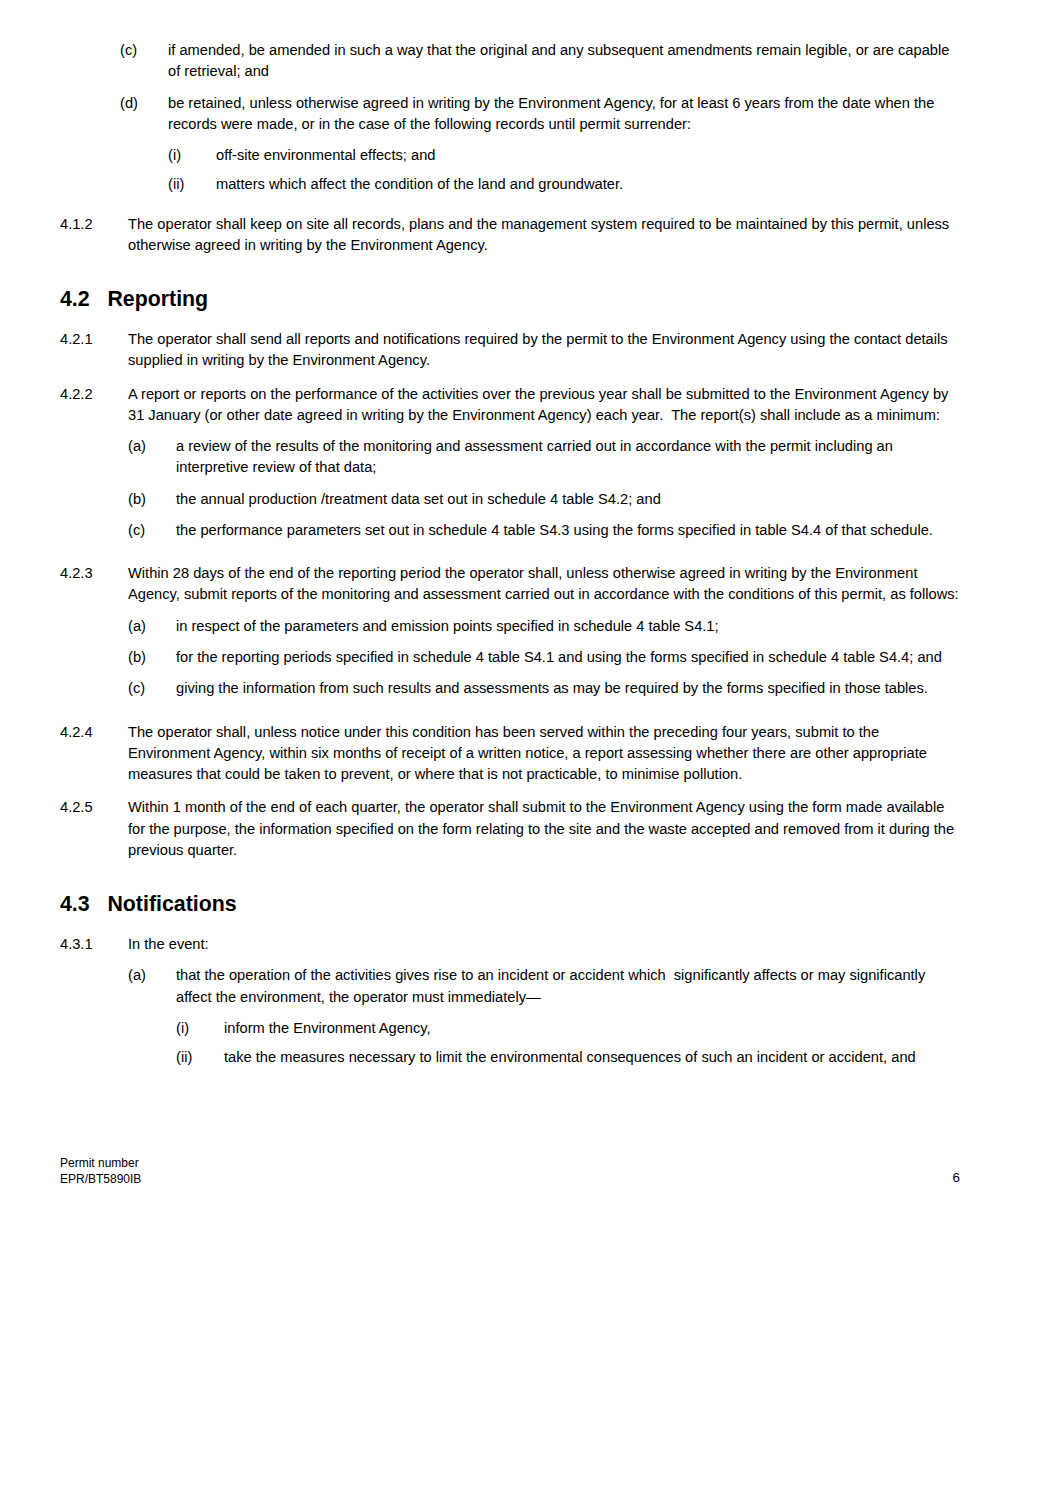(c)
if amended, be amended in such a way that the original and any subsequent amendments remain legible, or are capable of retrieval; and
(d)
be retained, unless otherwise agreed in writing by the Environment Agency, for at least 6 years from the date when the records were made, or in the case of the following records until permit surrender:
(i)
off-site environmental effects; and
(ii)
matters which affect the condition of the land and groundwater.
4.1.2
The operator shall keep on site all records, plans and the management system required to be maintained by this permit, unless otherwise agreed in writing by the Environment Agency.
4.2 Reporting
4.2.1
The operator shall send all reports and notifications required by the permit to the Environment Agency using the contact details supplied in writing by the Environment Agency.
4.2.2
A report or reports on the performance of the activities over the previous year shall be submitted to the Environment Agency by 31 January (or other date agreed in writing by the Environment Agency) each year. The report(s) shall include as a minimum:
(a)
a review of the results of the monitoring and assessment carried out in accordance with the permit including an interpretive review of that data;
(b)
the annual production /treatment data set out in schedule 4 table S4.2; and
(c)
the performance parameters set out in schedule 4 table S4.3 using the forms specified in table S4.4 of that schedule.
4.2.3
Within 28 days of the end of the reporting period the operator shall, unless otherwise agreed in writing by the Environment Agency, submit reports of the monitoring and assessment carried out in accordance with the conditions of this permit, as follows:
(a)
in respect of the parameters and emission points specified in schedule 4 table S4.1;
(b)
for the reporting periods specified in schedule 4 table S4.1 and using the forms specified in schedule 4 table S4.4; and
(c)
giving the information from such results and assessments as may be required by the forms specified in those tables.
4.2.4
The operator shall, unless notice under this condition has been served within the preceding four years, submit to the Environment Agency, within six months of receipt of a written notice, a report assessing whether there are other appropriate measures that could be taken to prevent, or where that is not practicable, to minimise pollution.
4.2.5
Within 1 month of the end of each quarter, the operator shall submit to the Environment Agency using the form made available for the purpose, the information specified on the form relating to the site and the waste accepted and removed from it during the previous quarter.
4.3 Notifications
4.3.1
In the event:
(a)
that the operation of the activities gives rise to an incident or accident which significantly affects or may significantly affect the environment, the operator must immediately—
(i)
inform the Environment Agency,
(ii)
take the measures necessary to limit the environmental consequences of such an incident or accident, and
Permit number
EPR/BT5890IB
6